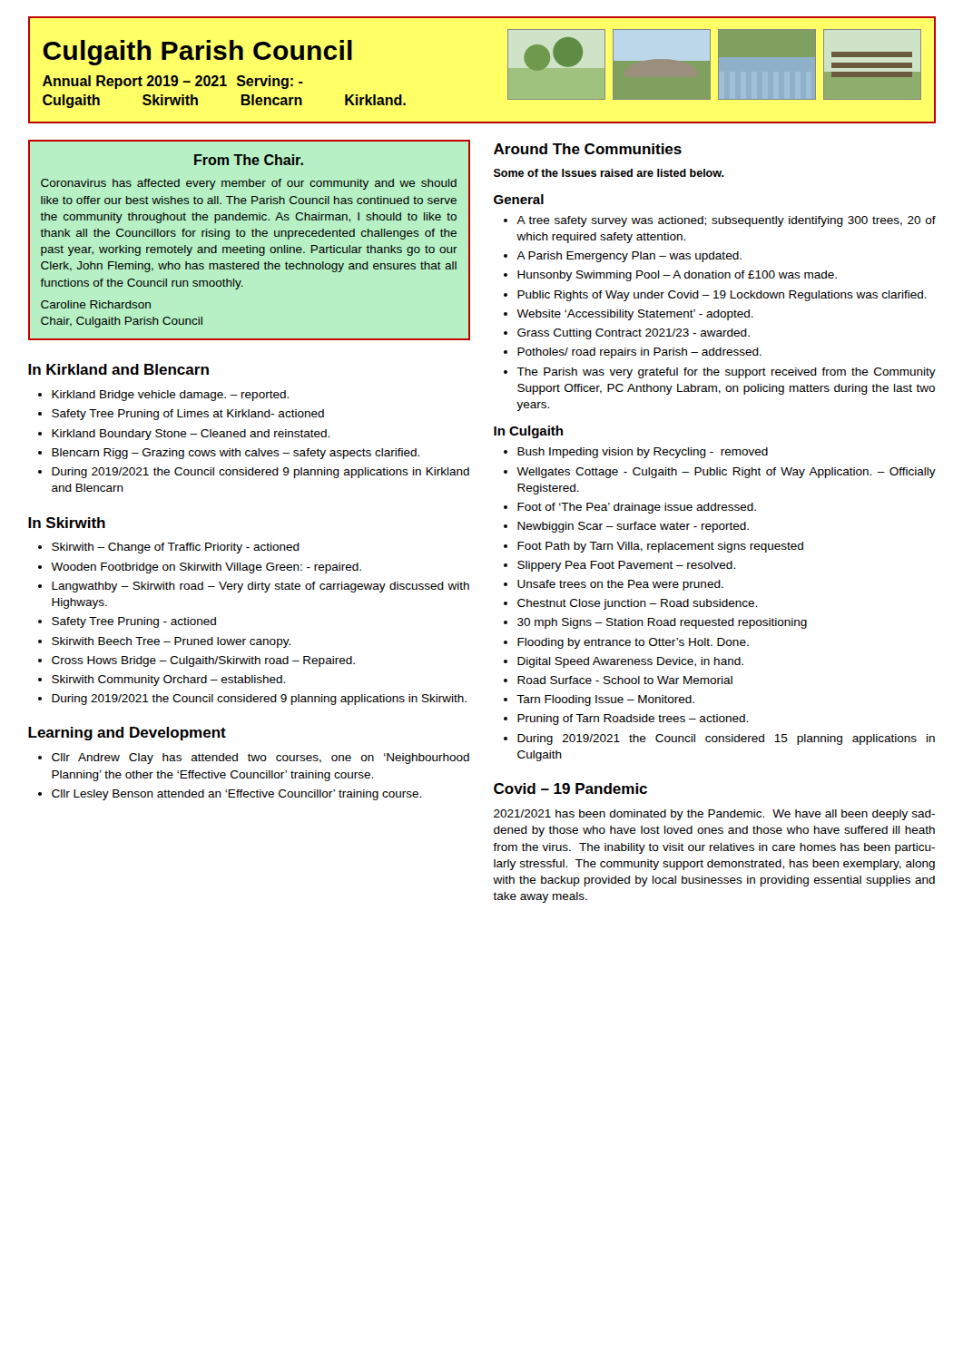Culgaith Parish Council
Annual Report 2019 – 2021 Serving: - Culgaith Skirwith Blencarn Kirkland.
From The Chair.
Coronavirus has affected every member of our community and we should like to offer our best wishes to all. The Parish Council has continued to serve the community throughout the pandemic. As Chairman, I should to like to thank all the Councillors for rising to the unprecedented challenges of the past year, working remotely and meeting online. Particular thanks go to our Clerk, John Fleming, who has mastered the technology and ensures that all functions of the Council run smoothly.
Caroline Richardson
Chair, Culgaith Parish Council
In Kirkland and Blencarn
Kirkland Bridge vehicle damage. – reported.
Safety Tree Pruning of Limes at Kirkland- actioned
Kirkland Boundary Stone – Cleaned and reinstated.
Blencarn Rigg – Grazing cows with calves – safety aspects clarified.
During 2019/2021 the Council considered 9 planning applications in Kirkland and Blencarn
In Skirwith
Skirwith – Change of Traffic Priority - actioned
Wooden Footbridge on Skirwith Village Green: - repaired.
Langwathby – Skirwith road – Very dirty state of carriageway discussed with Highways.
Safety Tree Pruning - actioned
Skirwith Beech Tree – Pruned lower canopy.
Cross Hows Bridge – Culgaith/Skirwith road – Repaired.
Skirwith Community Orchard – established.
During 2019/2021 the Council considered 9 planning applications in Skirwith.
Learning and Development
Cllr Andrew Clay has attended two courses, one on ‘Neighbourhood Planning’ the other the ‘Effective Councillor’ training course.
Cllr Lesley Benson attended an ‘Effective Councillor’ training course.
Around The Communities
Some of the Issues raised are listed below.
General
A tree safety survey was actioned; subsequently identifying 300 trees, 20 of which required safety attention.
A Parish Emergency Plan – was updated.
Hunsonby Swimming Pool – A donation of £100 was made.
Public Rights of Way under Covid – 19 Lockdown Regulations was clarified.
Website ‘Accessibility Statement’ - adopted.
Grass Cutting Contract 2021/23 - awarded.
Potholes/ road repairs in Parish – addressed.
The Parish was very grateful for the support received from the Community Support Officer, PC Anthony Labram, on policing matters during the last two years.
In Culgaith
Bush Impeding vision by Recycling - removed
Wellgates Cottage - Culgaith – Public Right of Way Application. – Officially Registered.
Foot of ‘The Pea’ drainage issue addressed.
Newbiggin Scar – surface water - reported.
Foot Path by Tarn Villa, replacement signs requested
Slippery Pea Foot Pavement – resolved.
Unsafe trees on the Pea were pruned.
Chestnut Close junction – Road subsidence.
30 mph Signs – Station Road requested repositioning
Flooding by entrance to Otter’s Holt. Done.
Digital Speed Awareness Device, in hand.
Road Surface - School to War Memorial
Tarn Flooding Issue – Monitored.
Pruning of Tarn Roadside trees – actioned.
During 2019/2021 the Council considered 15 planning applications in Culgaith
Covid – 19 Pandemic
2021/2021 has been dominated by the Pandemic. We have all been deeply saddened by those who have lost loved ones and those who have suffered ill heath from the virus. The inability to visit our relatives in care homes has been particularly stressful. The community support demonstrated, has been exemplary, along with the backup provided by local businesses in providing essential supplies and take away meals.